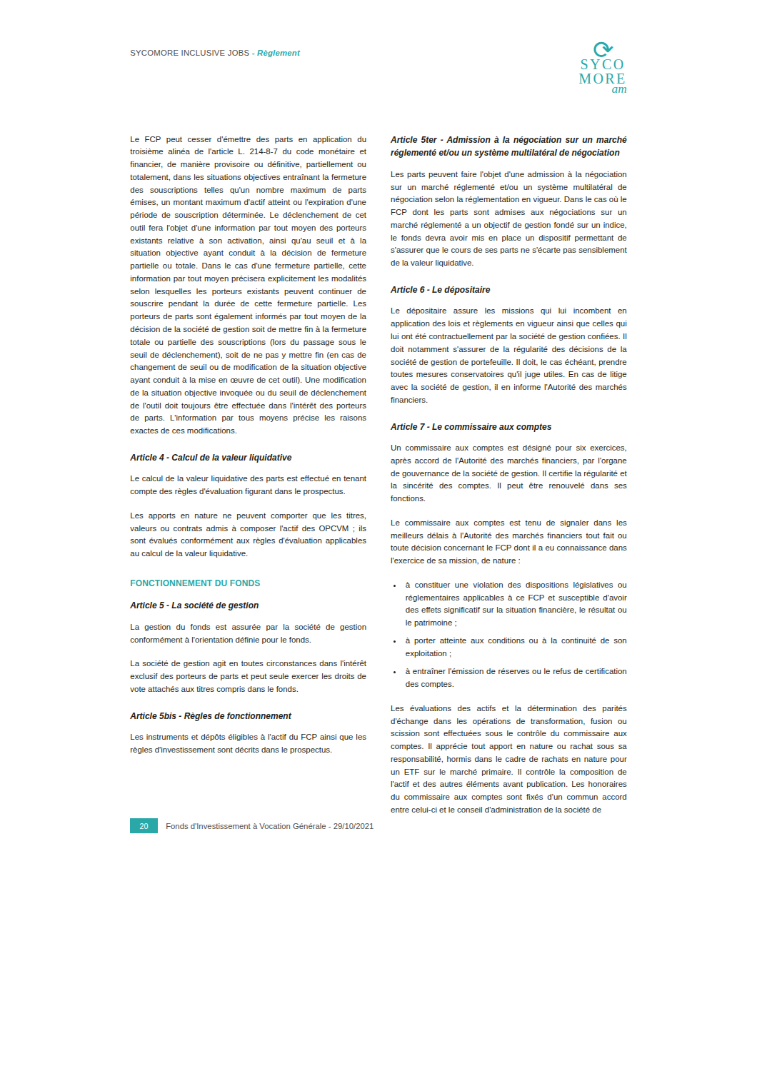SYCOMORE INCLUSIVE JOBS - Règlement
⟳ SYCO MORE am
Le FCP peut cesser d'émettre des parts en application du troisième alinéa de l'article L. 214-8-7 du code monétaire et financier, de manière provisoire ou définitive, partiellement ou totalement, dans les situations objectives entraînant la fermeture des souscriptions telles qu'un nombre maximum de parts émises, un montant maximum d'actif atteint ou l'expiration d'une période de souscription déterminée. Le déclenchement de cet outil fera l'objet d'une information par tout moyen des porteurs existants relative à son activation, ainsi qu'au seuil et à la situation objective ayant conduit à la décision de fermeture partielle ou totale. Dans le cas d'une fermeture partielle, cette information par tout moyen précisera explicitement les modalités selon lesquelles les porteurs existants peuvent continuer de souscrire pendant la durée de cette fermeture partielle. Les porteurs de parts sont également informés par tout moyen de la décision de la société de gestion soit de mettre fin à la fermeture totale ou partielle des souscriptions (lors du passage sous le seuil de déclenchement), soit de ne pas y mettre fin (en cas de changement de seuil ou de modification de la situation objective ayant conduit à la mise en œuvre de cet outil). Une modification de la situation objective invoquée ou du seuil de déclenchement de l'outil doit toujours être effectuée dans l'intérêt des porteurs de parts. L'information par tous moyens précise les raisons exactes de ces modifications.
Article 4 - Calcul de la valeur liquidative
Le calcul de la valeur liquidative des parts est effectué en tenant compte des règles d'évaluation figurant dans le prospectus.
Les apports en nature ne peuvent comporter que les titres, valeurs ou contrats admis à composer l'actif des OPCVM ; ils sont évalués conformément aux règles d'évaluation applicables au calcul de la valeur liquidative.
FONCTIONNEMENT DU FONDS
Article 5 - La société de gestion
La gestion du fonds est assurée par la société de gestion conformément à l'orientation définie pour le fonds.
La société de gestion agit en toutes circonstances dans l'intérêt exclusif des porteurs de parts et peut seule exercer les droits de vote attachés aux titres compris dans le fonds.
Article 5bis - Règles de fonctionnement
Les instruments et dépôts éligibles à l'actif du FCP ainsi que les règles d'investissement sont décrits dans le prospectus.
Article 5ter - Admission à la négociation sur un marché réglementé et/ou un système multilatéral de négociation
Les parts peuvent faire l'objet d'une admission à la négociation sur un marché réglementé et/ou un système multilatéral de négociation selon la réglementation en vigueur. Dans le cas où le FCP dont les parts sont admises aux négociations sur un marché réglementé a un objectif de gestion fondé sur un indice, le fonds devra avoir mis en place un dispositif permettant de s'assurer que le cours de ses parts ne s'écarte pas sensiblement de la valeur liquidative.
Article 6 - Le dépositaire
Le dépositaire assure les missions qui lui incombent en application des lois et règlements en vigueur ainsi que celles qui lui ont été contractuellement par la société de gestion confiées. Il doit notamment s'assurer de la régularité des décisions de la société de gestion de portefeuille. Il doit, le cas échéant, prendre toutes mesures conservatoires qu'il juge utiles. En cas de litige avec la société de gestion, il en informe l'Autorité des marchés financiers.
Article 7 - Le commissaire aux comptes
Un commissaire aux comptes est désigné pour six exercices, après accord de l'Autorité des marchés financiers, par l'organe de gouvernance de la société de gestion. Il certifie la régularité et la sincérité des comptes. Il peut être renouvelé dans ses fonctions.
Le commissaire aux comptes est tenu de signaler dans les meilleurs délais à l'Autorité des marchés financiers tout fait ou toute décision concernant le FCP dont il a eu connaissance dans l'exercice de sa mission, de nature :
à constituer une violation des dispositions législatives ou réglementaires applicables à ce FCP et susceptible d'avoir des effets significatif sur la situation financière, le résultat ou le patrimoine ;
à porter atteinte aux conditions ou à la continuité de son exploitation ;
à entraîner l'émission de réserves ou le refus de certification des comptes.
Les évaluations des actifs et la détermination des parités d'échange dans les opérations de transformation, fusion ou scission sont effectuées sous le contrôle du commissaire aux comptes. Il apprécie tout apport en nature ou rachat sous sa responsabilité, hormis dans le cadre de rachats en nature pour un ETF sur le marché primaire. Il contrôle la composition de l'actif et des autres éléments avant publication. Les honoraires du commissaire aux comptes sont fixés d'un commun accord entre celui-ci et le conseil d'administration de la société de
20 Fonds d'Investissement à Vocation Générale - 29/10/2021